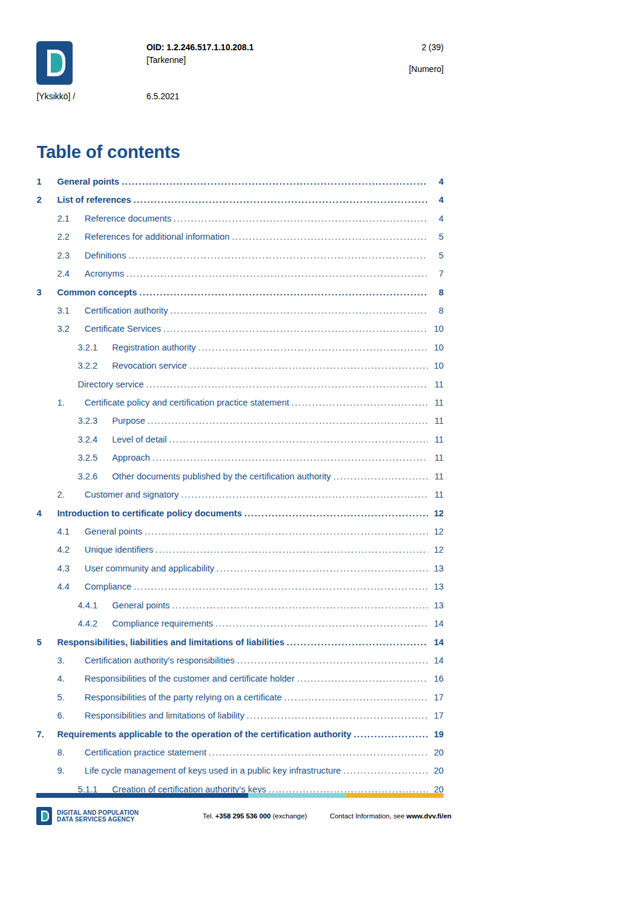OID: 1.2.246.517.1.10.208.1
[Tarkenne]
2 (39)
[Numero]
[Yksikkö] /
6.5.2021
Table of contents
1 General points .................................................................................................................. 4
2 List of references .............................................................................................................. 4
2.1 Reference documents ....................................................................................................... 4
2.2 References for additional information ................................................................................. 5
2.3 Definitions ..................................................................................................................... 5
2.4 Acronyms ..................................................................................................................... 7
3 Common concepts ........................................................................................................... 8
3.1 Certification authority ......................................................................................................... 8
3.2 Certificate Services ......................................................................................................... 10
3.2.1 Registration authority ................................................................................................. 10
3.2.2 Revocation service ..................................................................................................... 10
Directory service ......................................................................................................... 11
1. Certificate policy and certification practice statement ......................................................... 11
3.2.3 Purpose ................................................................................................................. 11
3.2.4 Level of detail ......................................................................................................... 11
3.2.5 Approach ................................................................................................................. 11
3.2.6 Other documents published by the certification authority ......................................... 11
2. Customer and signatory ......................................................................................................... 11
4 Introduction to certificate policy documents ..................................................................... 12
4.1 General points ............................................................................................................. 12
4.2 Unique identifiers ......................................................................................................... 12
4.3 User community and applicability ......................................................................................... 13
4.4 Compliance ................................................................................................................. 13
4.4.1 General points ......................................................................................................... 13
4.4.2 Compliance requirements ......................................................................................... 14
5 Responsibilities, liabilities and limitations of liabilities ................................................. 14
3. Certification authority's responsibilities ......................................................................... 14
4. Responsibilities of the customer and certificate holder ......................................................... 16
5. Responsibilities of the party relying on a certificate ......................................................... 17
6. Responsibilities and limitations of liability ......................................................................... 17
7. Requirements applicable to the operation of the certification authority ......................... 19
8. Certification practice statement ......................................................................................... 20
9. Life cycle management of keys used in a public key infrastructure ..................................... 20
5.1.1 Creation of certification authority’s keys ......................................................................... 20
DIGITAL AND POPULATION
DATA SERVICES AGENCY
Tel. +358 295 536 000 (exchange) Contact Information, see www.dvv.fi/en